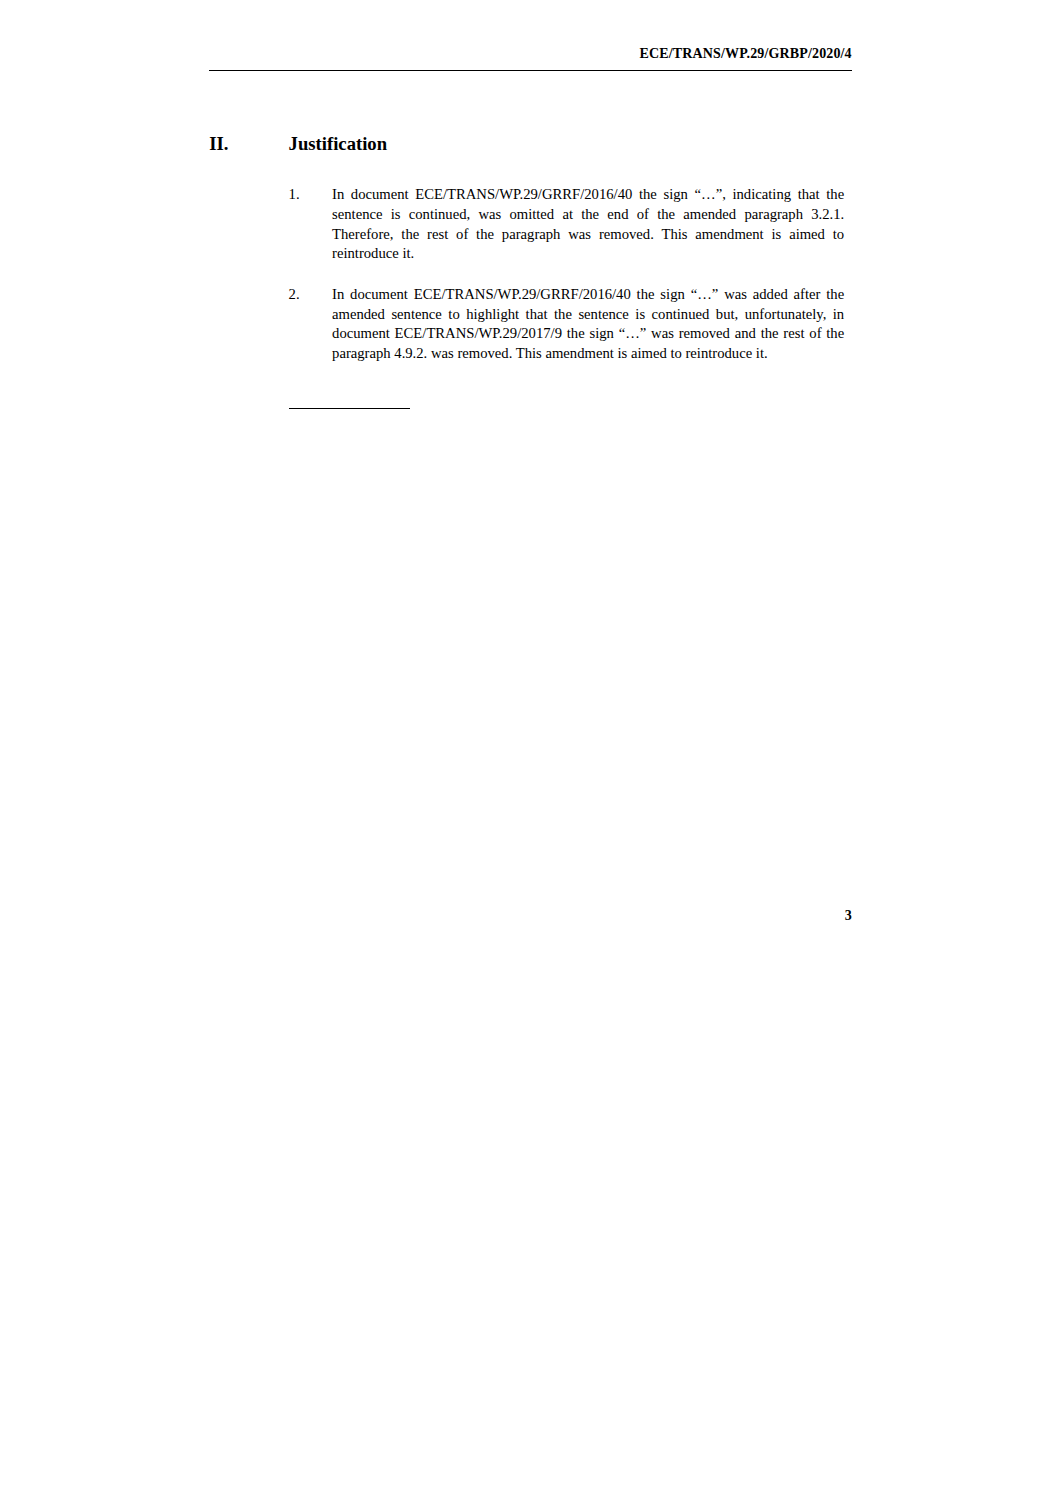ECE/TRANS/WP.29/GRBP/2020/4
II. Justification
1. In document ECE/TRANS/WP.29/GRRF/2016/40 the sign “…”, indicating that the sentence is continued, was omitted at the end of the amended paragraph 3.2.1. Therefore, the rest of the paragraph was removed. This amendment is aimed to reintroduce it.
2. In document ECE/TRANS/WP.29/GRRF/2016/40 the sign “…” was added after the amended sentence to highlight that the sentence is continued but, unfortunately, in document ECE/TRANS/WP.29/2017/9 the sign “…” was removed and the rest of the paragraph 4.9.2. was removed. This amendment is aimed to reintroduce it.
3